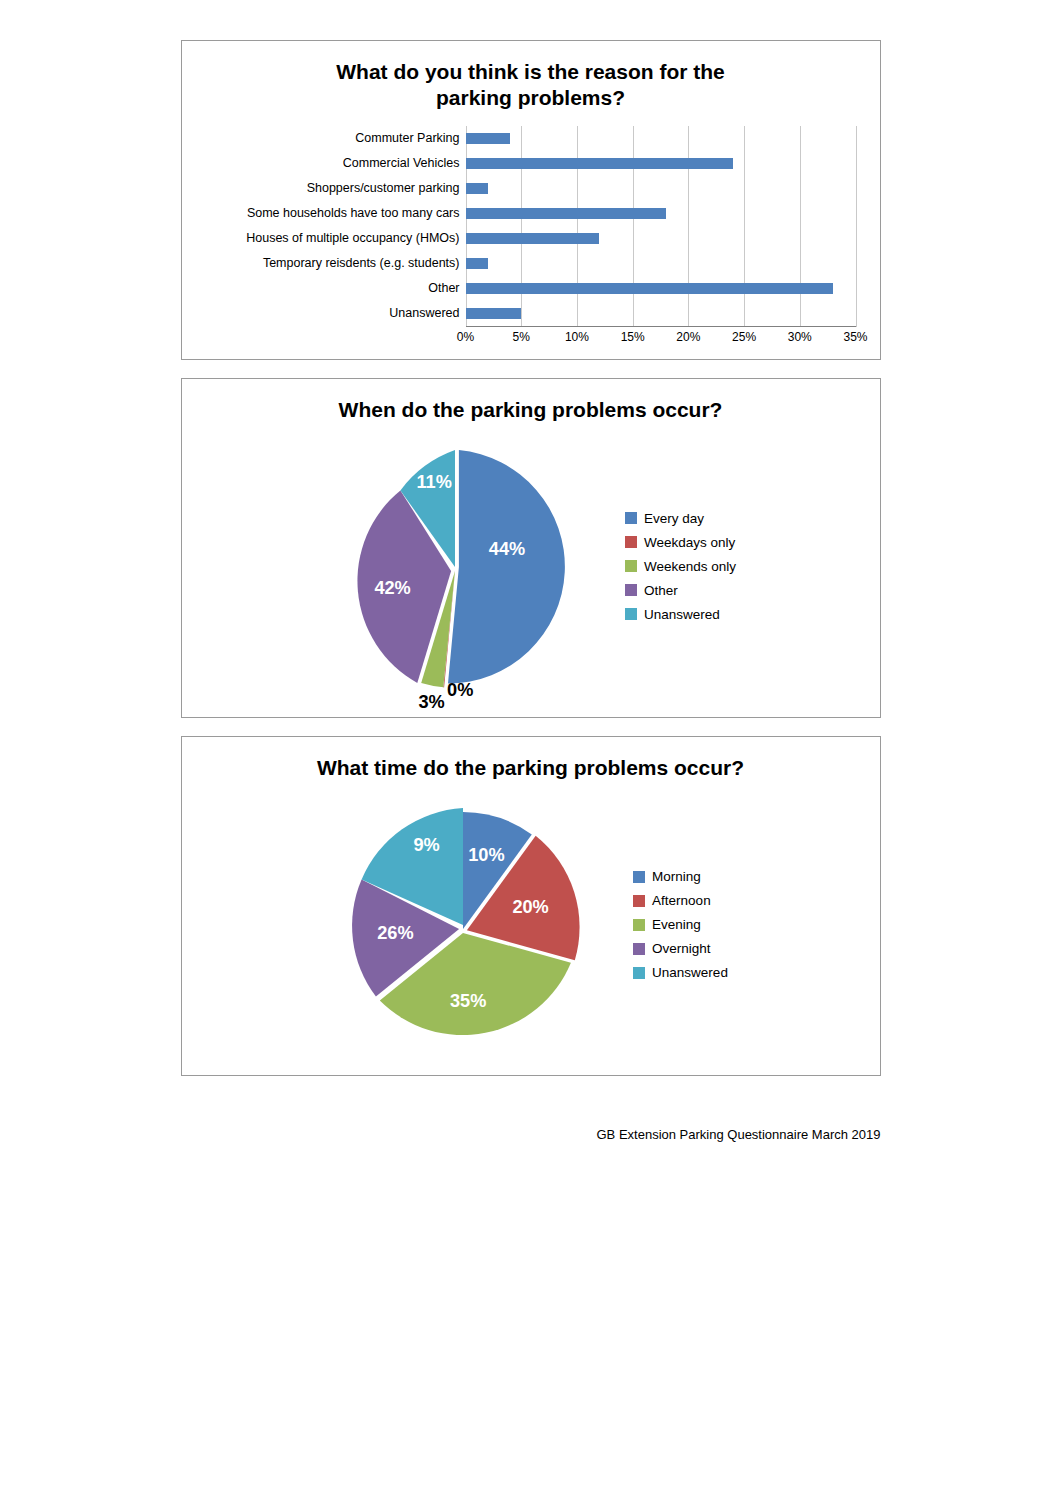What do you think is the reason for the
parking problems?
Commuter Parking
Commercial Vehicles
Shoppers/customer parking
Some households have too many cars
Houses of multiple occupancy (HMOs)
Temporary reisdents (e.g. students)
Other
Unanswered
4%
2%
2%
5%
0% 5% 10% 15% 20% 25% 30% 35%
When do the parking problems occur?
44% 0% 3% 42% 11%
Every day
Weekdays only
Weekends only
Other
Unanswered
What time do the parking problems occur?
10% 20% 35% 26% 9%
Morning
Afternoon
Evening
Overnight
Unanswered
GB Extension Parking Questionnaire March 2019